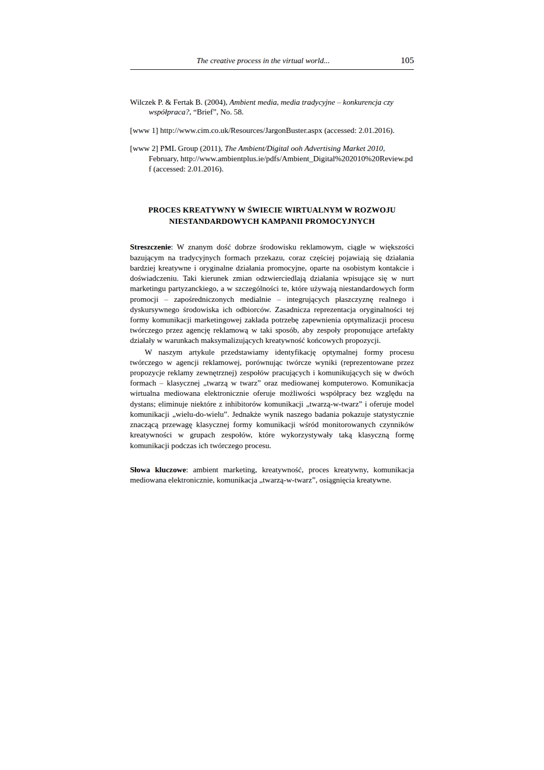The creative process in the virtual world... 105
Wilczek P. & Fertak B. (2004), Ambient media, media tradycyjne – konkurencja czy współpraca?, “Brief”, No. 58.
[www 1] http://www.cim.co.uk/Resources/JargonBuster.aspx (accessed: 2.01.2016).
[www 2] PML Group (2011), The Ambient/Digital ooh Advertising Market 2010, February, http://www.ambientplus.ie/pdfs/Ambient_Digital%202010%20Review.pdf (accessed: 2.01.2016).
Proces kreatywny w świecie wirtualnym w rozwoju
niestandardowych kampanii promocyjnych
Streszczenie: W znanym dość dobrze środowisku reklamowym, ciągle w większości bazującym na tradycyjnych formach przekazu, coraz częściej pojawiają się działania bardziej kreatywne i oryginalne działania promocyjne, oparte na osobistym kontakcie i doświadczeniu. Taki kierunek zmian odzwierciedlają działania wpisujące się w nurt marketingu partyzanckiego, a w szczególności te, które używają niestandardowych form promocji – zapośredniczonych medialnie – integrujących płaszczyznę realnego i dyskursywnego środowiska ich odbiorców. Zasadnicza reprezentacja oryginalności tej formy komunikacji marketingowej zakłada potrzebę zapewnienia optymalizacji procesu twórczego przez agencję reklamową w taki sposób, aby zespoły proponujące artefakty działały w warunkach maksymalizujących kreatywność końcowych propozycji.
W naszym artykule przedstawiamy identyfikację optymalnej formy procesu twórczego w agencji reklamowej, porównując twórcze wyniki (reprezentowane przez propozycje reklamy zewnętrznej) zespołów pracujących i komunikujących się w dwóch formach – klasycznej „twarzą w twarz” oraz mediowanej komputerowo. Komunikacja wirtualna mediowana elektronicznie oferuje możliwości współpracy bez względu na dystans; eliminuje niektóre z inhibitorów komunikacji „twarzą-w-twarz” i oferuje model komunikacji „wielu-do-wielu”. Jednakże wynik naszego badania pokazuje statystycznie znaczącą przewagę klasycznej formy komunikacji wśród monitorowanych czynników kreatywności w grupach zespołów, które wykorzystywały taką klasyczną formę komunikacji podczas ich twórczego procesu.
Słowa kluczowe: ambient marketing, kreatywność, proces kreatywny, komunikacja mediowana elektronicznie, komunikacja „twarzą-w-twarz”, osiągnięcia kreatywne.